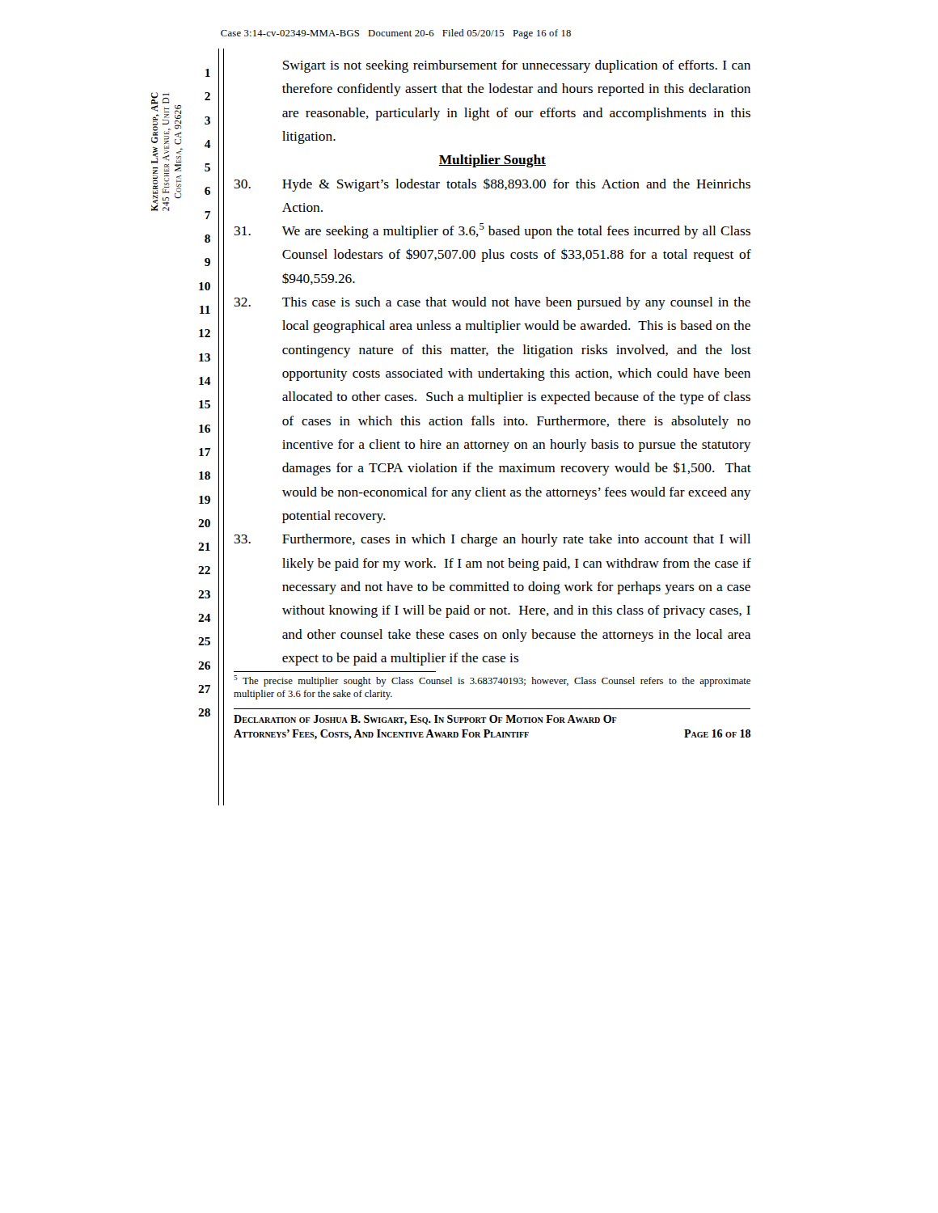Case 3:14-cv-02349-MMA-BGS Document 20-6 Filed 05/20/15 Page 16 of 18
1
2
3
4
5
6
7
8
9
10
11
12
13
14
15
16
17
18
19
20
21
22
23
24
25
26
27
28
Kazerouni Law Group, APC
245 Fischer Avenue, Unit D1
Costa Mesa, CA 92626
Swigart is not seeking reimbursement for unnecessary duplication of efforts. I can therefore confidently assert that the lodestar and hours reported in this declaration are reasonable, particularly in light of our efforts and accomplishments in this litigation.
Multiplier Sought
30. Hyde & Swigart’s lodestar totals $88,893.00 for this Action and the Heinrichs Action.
31. We are seeking a multiplier of 3.6,5 based upon the total fees incurred by all Class Counsel lodestars of $907,507.00 plus costs of $33,051.88 for a total request of $940,559.26.
32. This case is such a case that would not have been pursued by any counsel in the local geographical area unless a multiplier would be awarded. This is based on the contingency nature of this matter, the litigation risks involved, and the lost opportunity costs associated with undertaking this action, which could have been allocated to other cases. Such a multiplier is expected because of the type of class of cases in which this action falls into. Furthermore, there is absolutely no incentive for a client to hire an attorney on an hourly basis to pursue the statutory damages for a TCPA violation if the maximum recovery would be $1,500. That would be non-economical for any client as the attorneys’ fees would far exceed any potential recovery.
33. Furthermore, cases in which I charge an hourly rate take into account that I will likely be paid for my work. If I am not being paid, I can withdraw from the case if necessary and not have to be committed to doing work for perhaps years on a case without knowing if I will be paid or not. Here, and in this class of privacy cases, I and other counsel take these cases on only because the attorneys in the local area expect to be paid a multiplier if the case is
5 The precise multiplier sought by Class Counsel is 3.683740193; however, Class Counsel refers to the approximate multiplier of 3.6 for the sake of clarity.
Declaration of Joshua B. Swigart, Esq. In Support Of Motion For Award Of
Attorneys’ Fees, Costs, And Incentive Award For Plaintiff Page 16 of 18